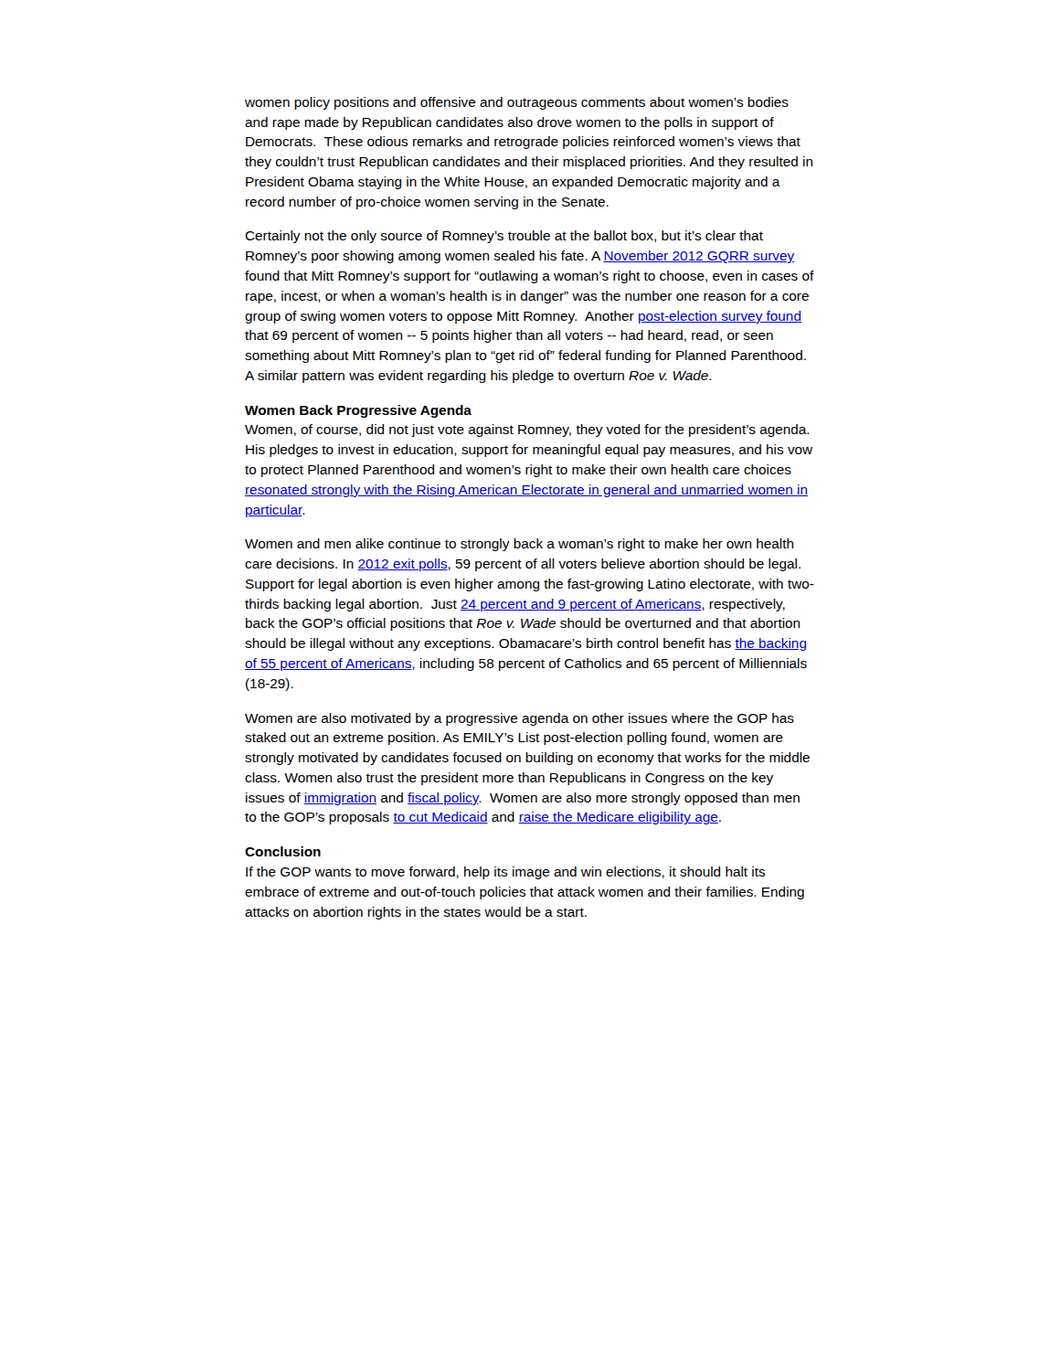women policy positions and offensive and outrageous comments about women’s bodies and rape made by Republican candidates also drove women to the polls in support of Democrats. These odious remarks and retrograde policies reinforced women’s views that they couldn’t trust Republican candidates and their misplaced priorities. And they resulted in President Obama staying in the White House, an expanded Democratic majority and a record number of pro-choice women serving in the Senate.
Certainly not the only source of Romney’s trouble at the ballot box, but it’s clear that Romney’s poor showing among women sealed his fate. A November 2012 GQRR survey found that Mitt Romney’s support for “outlawing a woman’s right to choose, even in cases of rape, incest, or when a woman’s health is in danger” was the number one reason for a core group of swing women voters to oppose Mitt Romney. Another post-election survey found that 69 percent of women -- 5 points higher than all voters -- had heard, read, or seen something about Mitt Romney’s plan to “get rid of” federal funding for Planned Parenthood. A similar pattern was evident regarding his pledge to overturn Roe v. Wade.
Women Back Progressive Agenda
Women, of course, did not just vote against Romney, they voted for the president’s agenda. His pledges to invest in education, support for meaningful equal pay measures, and his vow to protect Planned Parenthood and women’s right to make their own health care choices resonated strongly with the Rising American Electorate in general and unmarried women in particular.
Women and men alike continue to strongly back a woman’s right to make her own health care decisions. In 2012 exit polls, 59 percent of all voters believe abortion should be legal. Support for legal abortion is even higher among the fast-growing Latino electorate, with two-thirds backing legal abortion. Just 24 percent and 9 percent of Americans, respectively, back the GOP’s official positions that Roe v. Wade should be overturned and that abortion should be illegal without any exceptions. Obamacare’s birth control benefit has the backing of 55 percent of Americans, including 58 percent of Catholics and 65 percent of Milliennials (18-29).
Women are also motivated by a progressive agenda on other issues where the GOP has staked out an extreme position. As EMILY’s List post-election polling found, women are strongly motivated by candidates focused on building on economy that works for the middle class. Women also trust the president more than Republicans in Congress on the key issues of immigration and fiscal policy. Women are also more strongly opposed than men to the GOP’s proposals to cut Medicaid and raise the Medicare eligibility age.
Conclusion
If the GOP wants to move forward, help its image and win elections, it should halt its embrace of extreme and out-of-touch policies that attack women and their families. Ending attacks on abortion rights in the states would be a start.